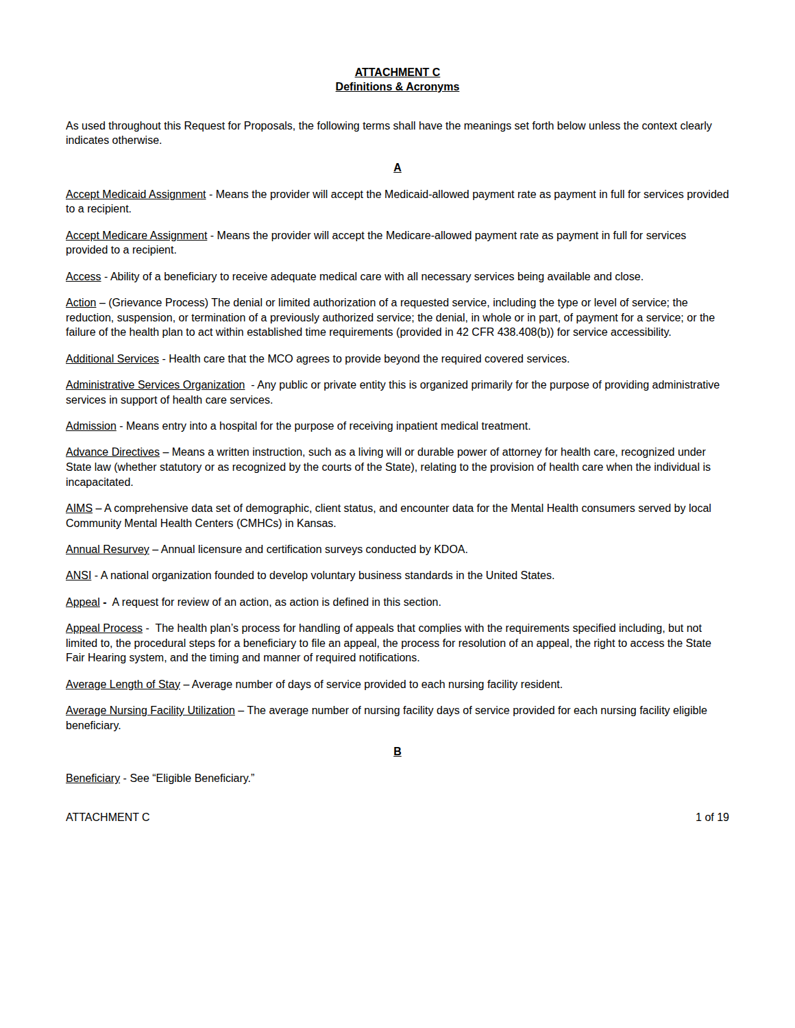ATTACHMENT C Definitions & Acronyms
As used throughout this Request for Proposals, the following terms shall have the meanings set forth below unless the context clearly indicates otherwise.
A
Accept Medicaid Assignment - Means the provider will accept the Medicaid-allowed payment rate as payment in full for services provided to a recipient.
Accept Medicare Assignment - Means the provider will accept the Medicare-allowed payment rate as payment in full for services provided to a recipient.
Access - Ability of a beneficiary to receive adequate medical care with all necessary services being available and close.
Action – (Grievance Process) The denial or limited authorization of a requested service, including the type or level of service; the reduction, suspension, or termination of a previously authorized service; the denial, in whole or in part, of payment for a service; or the failure of the health plan to act within established time requirements (provided in 42 CFR 438.408(b)) for service accessibility.
Additional Services - Health care that the MCO agrees to provide beyond the required covered services.
Administrative Services Organization - Any public or private entity this is organized primarily for the purpose of providing administrative services in support of health care services.
Admission - Means entry into a hospital for the purpose of receiving inpatient medical treatment.
Advance Directives – Means a written instruction, such as a living will or durable power of attorney for health care, recognized under State law (whether statutory or as recognized by the courts of the State), relating to the provision of health care when the individual is incapacitated.
AIMS – A comprehensive data set of demographic, client status, and encounter data for the Mental Health consumers served by local Community Mental Health Centers (CMHCs) in Kansas.
Annual Resurvey – Annual licensure and certification surveys conducted by KDOA.
ANSI - A national organization founded to develop voluntary business standards in the United States.
Appeal - A request for review of an action, as action is defined in this section.
Appeal Process - The health plan’s process for handling of appeals that complies with the requirements specified including, but not limited to, the procedural steps for a beneficiary to file an appeal, the process for resolution of an appeal, the right to access the State Fair Hearing system, and the timing and manner of required notifications.
Average Length of Stay – Average number of days of service provided to each nursing facility resident.
Average Nursing Facility Utilization – The average number of nursing facility days of service provided for each nursing facility eligible beneficiary.
B
Beneficiary - See “Eligible Beneficiary.”
ATTACHMENT C 1 of 19